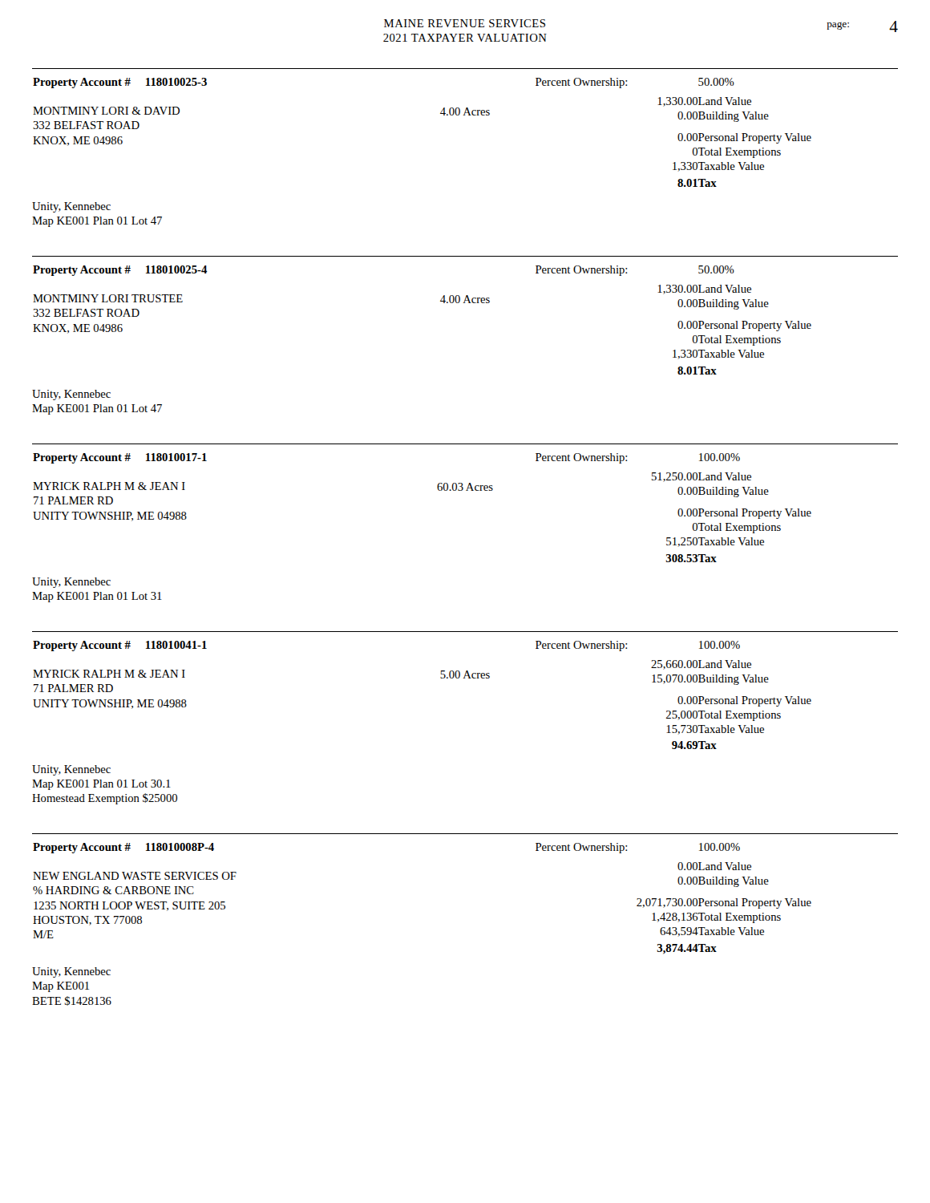MAINE REVENUE SERVICES
2021 TAXPAYER VALUATION
page:
4
| Property Account # 118010025-3 MONTMINY LORI & DAVID 332 BELFAST ROAD KNOX, ME 04986 | 4.00 Acres | / Percent Ownership: / 50.00% / / 1,330.00 / Land Value / / 0.00 / Building Value / / 0.00 / Personal Property Value / / 0 / Total Exemptions / / 1,330 / Taxable Value / / 8.01 / Tax / |
Unity, Kennebec
Map KE001 Plan 01 Lot 47
| Property Account # 118010025-4 MONTMINY LORI TRUSTEE 332 BELFAST ROAD KNOX, ME 04986 | 4.00 Acres | / Percent Ownership: / 50.00% / / 1,330.00 / Land Value / / 0.00 / Building Value / / 0.00 / Personal Property Value / / 0 / Total Exemptions / / 1,330 / Taxable Value / / 8.01 / Tax / |
Unity, Kennebec
Map KE001 Plan 01 Lot 47
| Property Account # 118010017-1 MYRICK RALPH M & JEAN I 71 PALMER RD UNITY TOWNSHIP, ME 04988 | 60.03 Acres | / Percent Ownership: / 100.00% / / 51,250.00 / Land Value / / 0.00 / Building Value / / 0.00 / Personal Property Value / / 0 / Total Exemptions / / 51,250 / Taxable Value / / 308.53 / Tax / |
Unity, Kennebec
Map KE001 Plan 01 Lot 31
| Property Account # 118010041-1 MYRICK RALPH M & JEAN I 71 PALMER RD UNITY TOWNSHIP, ME 04988 | 5.00 Acres | / Percent Ownership: / 100.00% / / 25,660.00 / Land Value / / 15,070.00 / Building Value / / 0.00 / Personal Property Value / / 25,000 / Total Exemptions / / 15,730 / Taxable Value / / 94.69 / Tax / |
Unity, Kennebec
Map KE001 Plan 01 Lot 30.1
Homestead Exemption $25000
| Property Account # 118010008P-4 NEW ENGLAND WASTE SERVICES OF % HARDING & CARBONE INC 1235 NORTH LOOP WEST, SUITE 205 HOUSTON, TX 77008 M/E | | / Percent Ownership: / 100.00% / / 0.00 / Land Value / / 0.00 / Building Value / / 2,071,730.00 / Personal Property Value / / 1,428,136 / Total Exemptions / / 643,594 / Taxable Value / / 3,874.44 / Tax / |
Unity, Kennebec
Map KE001
BETE $1428136